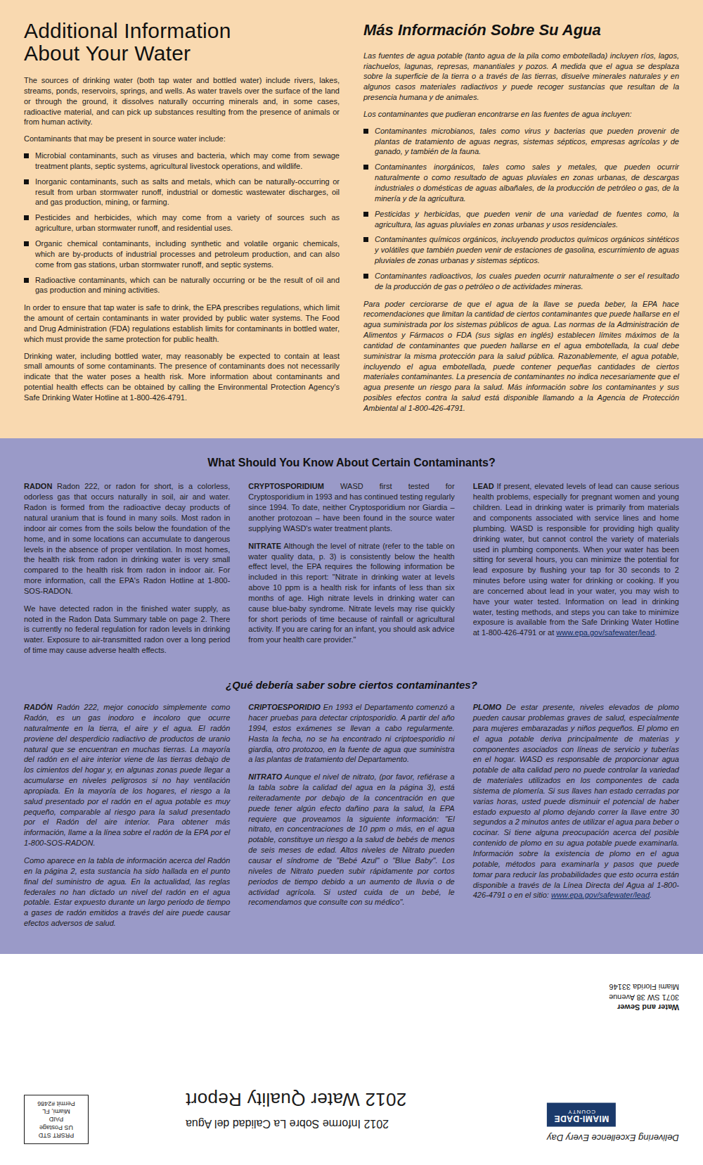Additional Information
About Your Water
The sources of drinking water (both tap water and bottled water) include rivers, lakes, streams, ponds, reservoirs, springs, and wells. As water travels over the surface of the land or through the ground, it dissolves naturally occurring minerals and, in some cases, radioactive material, and can pick up substances resulting from the presence of animals or from human activity.
Contaminants that may be present in source water include:
Microbial contaminants, such as viruses and bacteria, which may come from sewage treatment plants, septic systems, agricultural livestock operations, and wildlife.
Inorganic contaminants, such as salts and metals, which can be naturally-occurring or result from urban stormwater runoff, industrial or domestic wastewater discharges, oil and gas production, mining, or farming.
Pesticides and herbicides, which may come from a variety of sources such as agriculture, urban stormwater runoff, and residential uses.
Organic chemical contaminants, including synthetic and volatile organic chemicals, which are by-products of industrial processes and petroleum production, and can also come from gas stations, urban stormwater runoff, and septic systems.
Radioactive contaminants, which can be naturally occurring or be the result of oil and gas production and mining activities.
In order to ensure that tap water is safe to drink, the EPA prescribes regulations, which limit the amount of certain contaminants in water provided by public water systems. The Food and Drug Administration (FDA) regulations establish limits for contaminants in bottled water, which must provide the same protection for public health.
Drinking water, including bottled water, may reasonably be expected to contain at least small amounts of some contaminants. The presence of contaminants does not necessarily indicate that the water poses a health risk. More information about contaminants and potential health effects can be obtained by calling the Environmental Protection Agency's Safe Drinking Water Hotline at 1-800-426-4791.
Más Información Sobre Su Agua
Las fuentes de agua potable (tanto agua de la pila como embotellada) incluyen ríos, lagos, riachuelos, lagunas, represas, manantiales y pozos. A medida que el agua se desplaza sobre la superficie de la tierra o a través de las tierras, disuelve minerales naturales y en algunos casos materiales radiactivos y puede recoger sustancias que resultan de la presencia humana y de animales.
Los contaminantes que pudieran encontrarse en las fuentes de agua incluyen:
Contaminantes microbianos, tales como virus y bacterias que pueden provenir de plantas de tratamiento de aguas negras, sistemas sépticos, empresas agrícolas y de ganado, y también de la fauna.
Contaminantes inorgánicos, tales como sales y metales, que pueden ocurrir naturalmente o como resultado de aguas pluviales en zonas urbanas, de descargas industriales o domésticas de aguas albañales, de la producción de petróleo o gas, de la minería y de la agricultura.
Pesticidas y herbicidas, que pueden venir de una variedad de fuentes como, la agricultura, las aguas pluviales en zonas urbanas y usos residenciales.
Contaminantes químicos orgánicos, incluyendo productos químicos orgánicos sintéticos y volátiles que también pueden venir de estaciones de gasolina, escurrimiento de aguas pluviales de zonas urbanas y sistemas sépticos.
Contaminantes radioactivos, los cuales pueden ocurrir naturalmente o ser el resultado de la producción de gas o petróleo o de actividades mineras.
Para poder cerciorarse de que el agua de la llave se pueda beber, la EPA hace recomendaciones que limitan la cantidad de ciertos contaminantes que puede hallarse en el agua suministrada por los sistemas públicos de agua. Las normas de la Administración de Alimentos y Fármacos o FDA (sus siglas en inglés) establecen límites máximos de la cantidad de contaminantes que pueden hallarse en el agua embotellada, la cual debe suministrar la misma protección para la salud pública. Razonablemente, el agua potable, incluyendo el agua embotellada, puede contener pequeñas cantidades de ciertos materiales contaminantes. La presencia de contaminantes no indica necesariamente que el agua presente un riesgo para la salud. Más información sobre los contaminantes y sus posibles efectos contra la salud está disponible llamando a la Agencia de Protección Ambiental al 1-800-426-4791.
What Should You Know About Certain Contaminants?
RADON Radon 222, or radon for short, is a colorless, odorless gas that occurs naturally in soil, air and water. Radon is formed from the radioactive decay products of natural uranium that is found in many soils. Most radon in indoor air comes from the soils below the foundation of the home, and in some locations can accumulate to dangerous levels in the absence of proper ventilation. In most homes, the health risk from radon in drinking water is very small compared to the health risk from radon in indoor air. For more information, call the EPA's Radon Hotline at 1-800-SOS-RADON.
We have detected radon in the finished water supply, as noted in the Radon Data Summary table on page 2. There is currently no federal regulation for radon levels in drinking water. Exposure to air-transmitted radon over a long period of time may cause adverse health effects.
CRYPTOSPORIDIUM WASD first tested for Cryptosporidium in 1993 and has continued testing regularly since 1994. To date, neither Cryptosporidium nor Giardia – another protozoan – have been found in the source water supplying WASD's water treatment plants.
NITRATE Although the level of nitrate (refer to the table on water quality data, p. 3) is consistently below the health effect level, the EPA requires the following information be included in this report: "Nitrate in drinking water at levels above 10 ppm is a health risk for infants of less than six months of age. High nitrate levels in drinking water can cause blue-baby syndrome. Nitrate levels may rise quickly for short periods of time because of rainfall or agricultural activity. If you are caring for an infant, you should ask advice from your health care provider."
LEAD If present, elevated levels of lead can cause serious health problems, especially for pregnant women and young children. Lead in drinking water is primarily from materials and components associated with service lines and home plumbing. WASD is responsible for providing high quality drinking water, but cannot control the variety of materials used in plumbing components. When your water has been sitting for several hours, you can minimize the potential for lead exposure by flushing your tap for 30 seconds to 2 minutes before using water for drinking or cooking. If you are concerned about lead in your water, you may wish to have your water tested. Information on lead in drinking water, testing methods, and steps you can take to minimize exposure is available from the Safe Drinking Water Hotline at 1-800-426-4791 or at www.epa.gov/safewater/lead.
¿Qué debería saber sobre ciertos contaminantes?
RADÓN Radón 222, mejor conocido simplemente como Radón, es un gas inodoro e incoloro que ocurre naturalmente en la tierra, el aire y el agua. El radón proviene del desperdicio radiactivo de productos de uranio natural que se encuentran en muchas tierras. La mayoría del radón en el aire interior viene de las tierras debajo de los cimientos del hogar y, en algunas zonas puede llegar a acumularse en niveles peligrosos si no hay ventilación apropiada. En la mayoría de los hogares, el riesgo a la salud presentado por el radón en el agua potable es muy pequeño, comparable al riesgo para la salud presentado por el Radón del aire interior. Para obtener más información, llame a la línea sobre el radón de la EPA por el 1-800-SOS-RADON.
Como aparece en la tabla de información acerca del Radón en la página 2, esta sustancia ha sido hallada en el punto final del suministro de agua. En la actualidad, las reglas federales no han dictado un nivel del radón en el agua potable. Estar expuesto durante un largo periodo de tiempo a gases de radón emitidos a través del aire puede causar efectos adversos de salud.
CRIPTOESPORIDIO En 1993 el Departamento comenzó a hacer pruebas para detectar criptosporidio. A partir del año 1994, estos exámenes se llevan a cabo regularmente. Hasta la fecha, no se ha encontrado ni criptoesporidio ni giardia, otro protozoo, en la fuente de agua que suministra a las plantas de tratamiento del Departamento.
NITRATO Aunque el nivel de nitrato, (por favor, refiérase a la tabla sobre la calidad del agua en la página 3), está reiteradamente por debajo de la concentración en que puede tener algún efecto dañino para la salud, la EPA requiere que proveamos la siguiente información: "El nitrato, en concentraciones de 10 ppm o más, en el agua potable, constituye un riesgo a la salud de bebés de menos de seis meses de edad. Altos niveles de Nitrato pueden causar el síndrome de "Bebé Azul" o "Blue Baby". Los niveles de Nitrato pueden subir rápidamente por cortos periodos de tiempo debido a un aumento de lluvia o de actividad agrícola. Si usted cuida de un bebé, le recomendamos que consulte con su médico".
PLOMO De estar presente, niveles elevados de plomo pueden causar problemas graves de salud, especialmente para mujeres embarazadas y niños pequeños. El plomo en el agua potable deriva principalmente de materias y componentes asociados con líneas de servicio y tuberías en el hogar. WASD es responsable de proporcionar agua potable de alta calidad pero no puede controlar la variedad de materiales utilizados en los componentes de cada sistema de plomería. Si sus llaves han estado cerradas por varias horas, usted puede disminuir el potencial de haber estado expuesto al plomo dejando correr la llave entre 30 segundos a 2 minutos antes de utilizar el agua para beber o cocinar. Si tiene alguna preocupación acerca del posible contenido de plomo en su agua potable puede examinarla. Información sobre la existencia de plomo en el agua potable, métodos para examinarla y pasos que puede tomar para reducir las probabilidades que esto ocurra están disponible a través de la Línea Directa del Agua al 1-800-426-4791 o en el sitio: www.epa.gov/safewater/lead.
Water and Sewer
3071 SW 38 Avenue
Miami Florida 33146
PRSRT STD
US Postage
PAID
Miami, FL
Permit #2486
2012 Water Quality Report
2012 Informe Sobre La Calidad del Agua
Delivering Excellence Every Day
MIAMI-DADECOUNTY